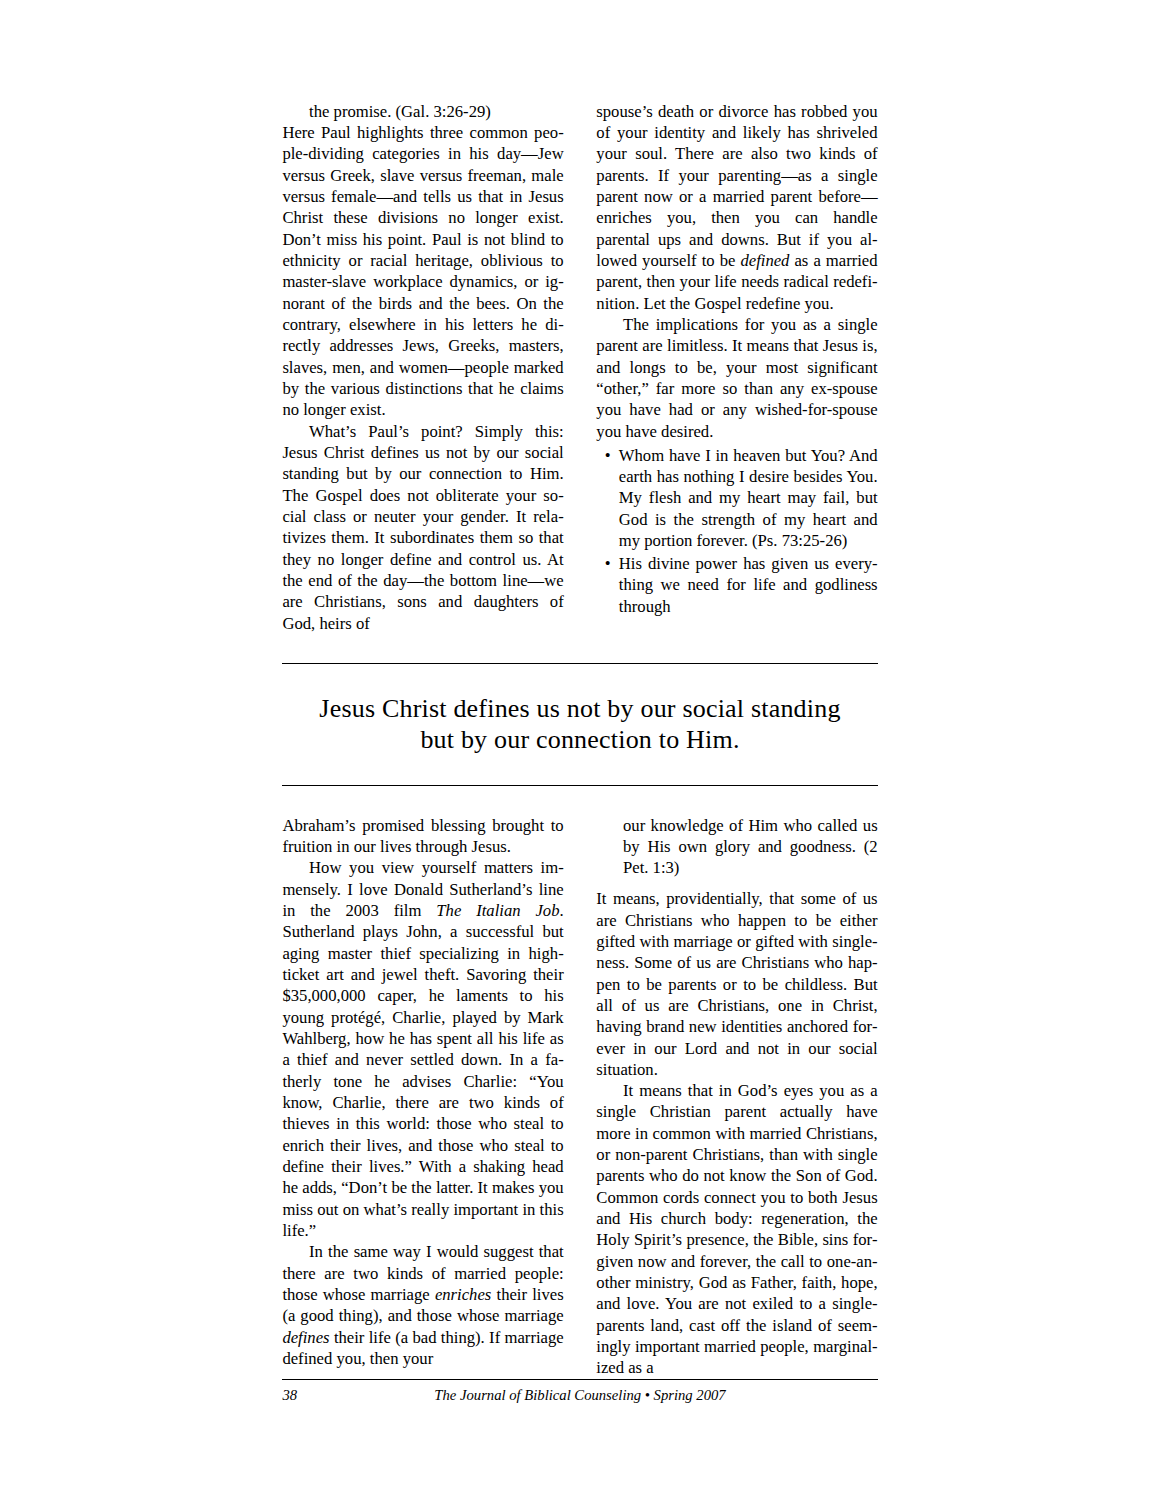the promise. (Gal. 3:26-29)
Here Paul highlights three common people-dividing categories in his day—Jew versus Greek, slave versus freeman, male versus female—and tells us that in Jesus Christ these divisions no longer exist. Don’t miss his point. Paul is not blind to ethnicity or racial heritage, oblivious to master-slave workplace dynamics, or ignorant of the birds and the bees. On the contrary, elsewhere in his letters he directly addresses Jews, Greeks, masters, slaves, men, and women—people marked by the various distinctions that he claims no longer exist.
What’s Paul’s point? Simply this: Jesus Christ defines us not by our social standing but by our connection to Him. The Gospel does not obliterate your social class or neuter your gender. It relativizes them. It subordinates them so that they no longer define and control us. At the end of the day—the bottom line—we are Christians, sons and daughters of God, heirs of
spouse’s death or divorce has robbed you of your identity and likely has shriveled your soul. There are also two kinds of parents. If your parenting—as a single parent now or a married parent before—enriches you, then you can handle parental ups and downs. But if you allowed yourself to be defined as a married parent, then your life needs radical redefinition. Let the Gospel redefine you.
The implications for you as a single parent are limitless. It means that Jesus is, and longs to be, your most significant “other,” far more so than any ex-spouse you have had or any wished-for-spouse you have desired.
Whom have I in heaven but You? And earth has nothing I desire besides You. My flesh and my heart may fail, but God is the strength of my heart and my portion forever. (Ps. 73:25-26)
His divine power has given us everything we need for life and godliness through
Jesus Christ defines us not by our social standing
but by our connection to Him.
Abraham’s promised blessing brought to fruition in our lives through Jesus.
How you view yourself matters immensely. I love Donald Sutherland’s line in the 2003 film The Italian Job. Sutherland plays John, a successful but aging master thief specializing in high-ticket art and jewel theft. Savoring their $35,000,000 caper, he laments to his young protégé, Charlie, played by Mark Wahlberg, how he has spent all his life as a thief and never settled down. In a fatherly tone he advises Charlie: “You know, Charlie, there are two kinds of thieves in this world: those who steal to enrich their lives, and those who steal to define their lives.” With a shaking head he adds, “Don’t be the latter. It makes you miss out on what’s really important in this life.”
In the same way I would suggest that there are two kinds of married people: those whose marriage enriches their lives (a good thing), and those whose marriage defines their life (a bad thing). If marriage defined you, then your
our knowledge of Him who called us by His own glory and goodness. (2 Pet. 1:3)
It means, providentially, that some of us are Christians who happen to be either gifted with marriage or gifted with singleness. Some of us are Christians who happen to be parents or to be childless. But all of us are Christians, one in Christ, having brand new identities anchored forever in our Lord and not in our social situation.
It means that in God’s eyes you as a single Christian parent actually have more in common with married Christians, or non-parent Christians, than with single parents who do not know the Son of God. Common cords connect you to both Jesus and His church body: regeneration, the Holy Spirit’s presence, the Bible, sins forgiven now and forever, the call to one-another ministry, God as Father, faith, hope, and love. You are not exiled to a single-parents land, cast off the island of seemingly important married people, marginalized as a
38
The Journal of Biblical Counseling • Spring 2007